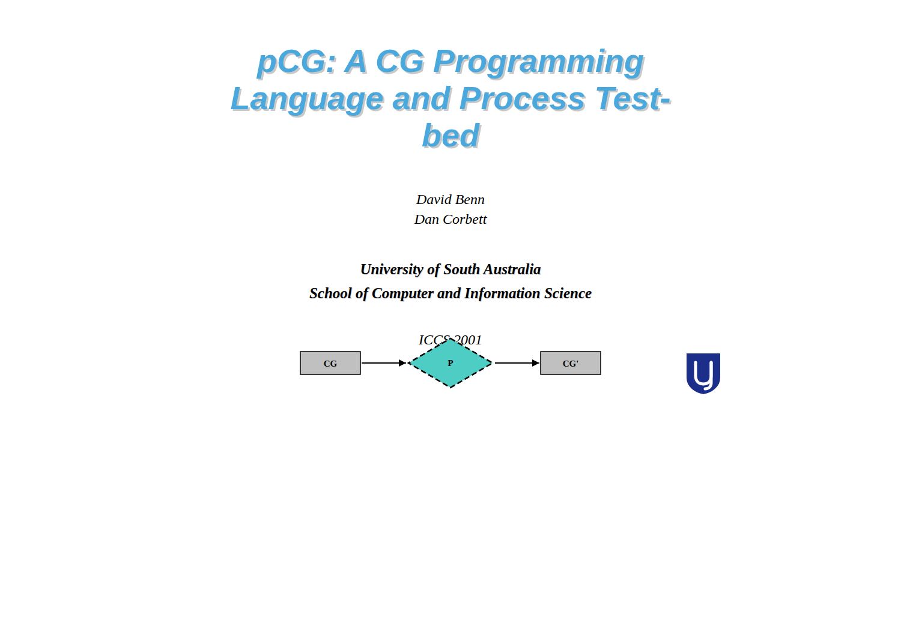pCG: A CG Programming Language and Process Test-bed
David Benn
Dan Corbett
University of South Australia
School of Computer and Information Science
ICCS 2001
CG transformed by process P into CG' CG P CG'
University shield